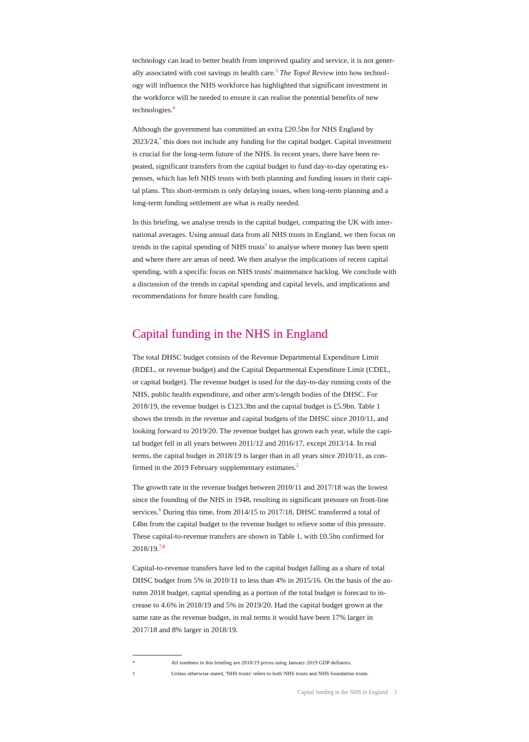technology can lead to better health from improved quality and service, it is not generally associated with cost savings in health care.3 The Topol Review into how technology will influence the NHS workforce has highlighted that significant investment in the workforce will be needed to ensure it can realise the potential benefits of new technologies.4
Although the government has committed an extra £20.5bn for NHS England by 2023/24,* this does not include any funding for the capital budget. Capital investment is crucial for the long-term future of the NHS. In recent years, there have been repeated, significant transfers from the capital budget to fund day-to-day operating expenses, which has left NHS trusts with both planning and funding issues in their capital plans. This short-termism is only delaying issues, when long-term planning and a long-term funding settlement are what is really needed.
In this briefing, we analyse trends in the capital budget, comparing the UK with international averages. Using annual data from all NHS trusts in England, we then focus on trends in the capital spending of NHS trusts† to analyse where money has been spent and where there are areas of need. We then analyse the implications of recent capital spending, with a specific focus on NHS trusts' maintenance backlog. We conclude with a discussion of the trends in capital spending and capital levels, and implications and recommendations for future health care funding.
Capital funding in the NHS in England
The total DHSC budget consists of the Revenue Departmental Expenditure Limit (RDEL, or revenue budget) and the Capital Departmental Expenditure Limit (CDEL, or capital budget). The revenue budget is used for the day-to-day running costs of the NHS, public health expenditure, and other arm's-length bodies of the DHSC. For 2018/19, the revenue budget is £123.3bn and the capital budget is £5.9bn. Table 1 shows the trends in the revenue and capital budgets of the DHSC since 2010/11, and looking forward to 2019/20. The revenue budget has grown each year, while the capital budget fell in all years between 2011/12 and 2016/17, except 2013/14. In real terms, the capital budget in 2018/19 is larger than in all years since 2010/11, as confirmed in the 2019 February supplementary estimates.5
The growth rate in the revenue budget between 2010/11 and 2017/18 was the lowest since the founding of the NHS in 1948, resulting in significant pressure on front-line services.6 During this time, from 2014/15 to 2017/18, DHSC transferred a total of £4bn from the capital budget to the revenue budget to relieve some of this pressure. These capital-to-revenue transfers are shown in Table 1, with £0.5bn confirmed for 2018/19.7,8
Capital-to-revenue transfers have led to the capital budget falling as a share of total DHSC budget from 5% in 2010/11 to less than 4% in 2015/16. On the basis of the autumn 2018 budget, capital spending as a portion of the total budget is forecast to increase to 4.6% in 2018/19 and 5% in 2019/20. Had the capital budget grown at the same rate as the revenue budget, in real terms it would have been 17% larger in 2017/18 and 8% larger in 2018/19.
| * | All numbers in this briefing are 2018/19 prices using January 2019 GDP deflators. |
| † | Unless otherwise stated, 'NHS trusts' refers to both NHS trusts and NHS foundation trusts. |
Capital funding in the NHS in England3